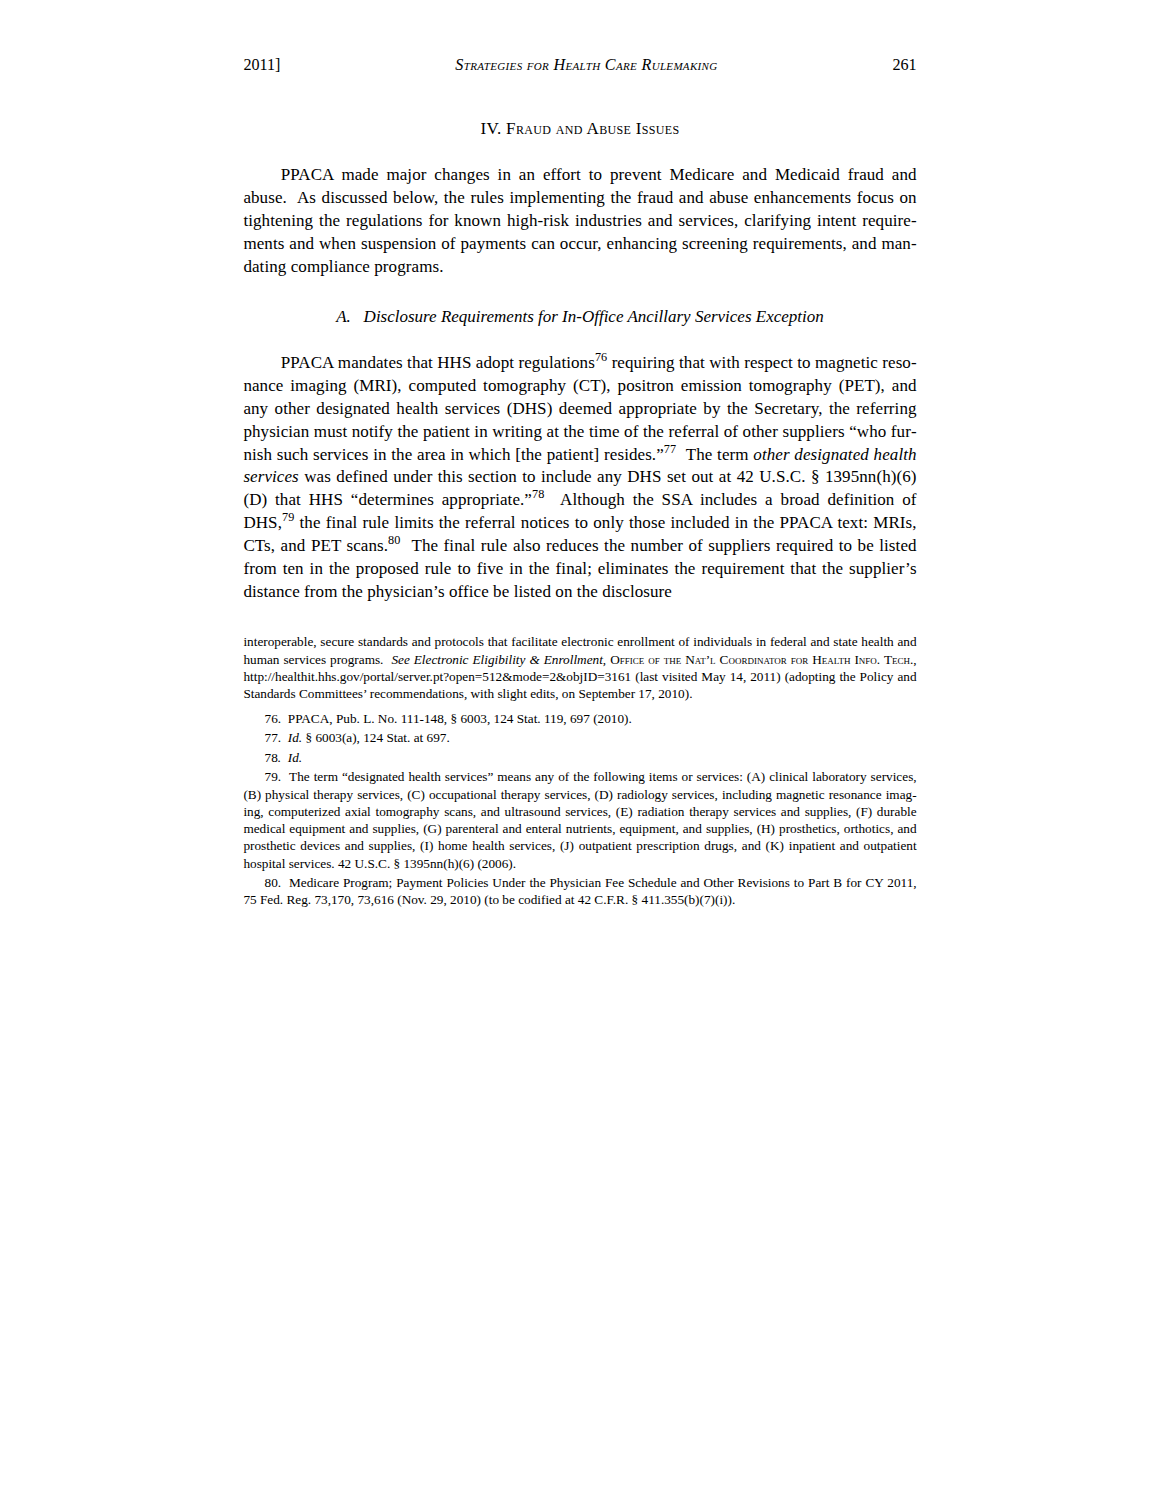2011] Strategies for Health Care Rulemaking 261
IV. Fraud and Abuse Issues
PPACA made major changes in an effort to prevent Medicare and Medicaid fraud and abuse. As discussed below, the rules implementing the fraud and abuse enhancements focus on tightening the regulations for known high-risk industries and services, clarifying intent requirements and when suspension of payments can occur, enhancing screening requirements, and mandating compliance programs.
A. Disclosure Requirements for In-Office Ancillary Services Exception
PPACA mandates that HHS adopt regulations76 requiring that with respect to magnetic resonance imaging (MRI), computed tomography (CT), positron emission tomography (PET), and any other designated health services (DHS) deemed appropriate by the Secretary, the referring physician must notify the patient in writing at the time of the referral of other suppliers “who furnish such services in the area in which [the patient] resides.”77 The term other designated health services was defined under this section to include any DHS set out at 42 U.S.C. § 1395nn(h)(6)(D) that HHS “determines appropriate.”78 Although the SSA includes a broad definition of DHS,79 the final rule limits the referral notices to only those included in the PPACA text: MRIs, CTs, and PET scans.80 The final rule also reduces the number of suppliers required to be listed from ten in the proposed rule to five in the final; eliminates the requirement that the supplier’s distance from the physician’s office be listed on the disclosure
interoperable, secure standards and protocols that facilitate electronic enrollment of individuals in federal and state health and human services programs. See Electronic Eligibility & Enrollment, Office of the Nat’l Coordinator for Health Info. Tech., http://healthit.hhs.gov/portal/server.pt?open=512&mode=2&objID=3161 (last visited May 14, 2011) (adopting the Policy and Standards Committees’ recommendations, with slight edits, on September 17, 2010).
76. PPACA, Pub. L. No. 111-148, § 6003, 124 Stat. 119, 697 (2010).
77. Id. § 6003(a), 124 Stat. at 697.
78. Id.
79. The term “designated health services” means any of the following items or services: (A) clinical laboratory services, (B) physical therapy services, (C) occupational therapy services, (D) radiology services, including magnetic resonance imaging, computerized axial tomography scans, and ultrasound services, (E) radiation therapy services and supplies, (F) durable medical equipment and supplies, (G) parenteral and enteral nutrients, equipment, and supplies, (H) prosthetics, orthotics, and prosthetic devices and supplies, (I) home health services, (J) outpatient prescription drugs, and (K) inpatient and outpatient hospital services. 42 U.S.C. § 1395nn(h)(6) (2006).
80. Medicare Program; Payment Policies Under the Physician Fee Schedule and Other Revisions to Part B for CY 2011, 75 Fed. Reg. 73,170, 73,616 (Nov. 29, 2010) (to be codified at 42 C.F.R. § 411.355(b)(7)(i)).